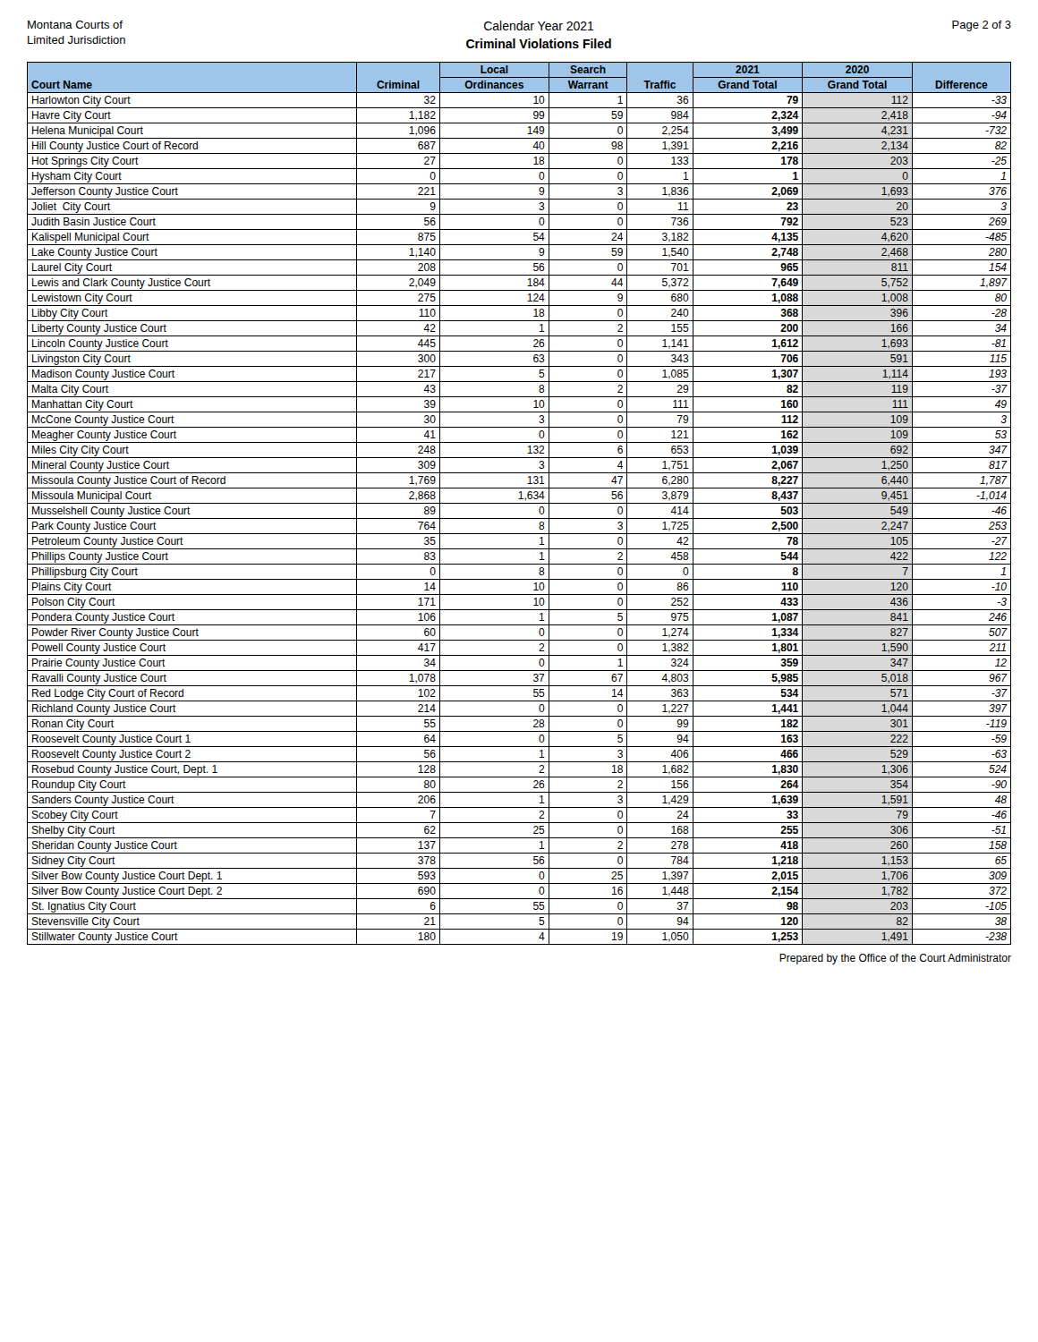Montana Courts of
Limited Jurisdiction
Calendar Year 2021
Criminal Violations Filed
Page 2 of 3
| Court Name | Criminal | Local | Search | Traffic | 2021 | 2020 | Difference |
| --- | --- | --- | --- | --- | --- | --- | --- |
| Ordinances | Warrant | Grand Total | Grand Total |
| Harlowton City Court | 32 | 10 | 1 | 36 | 79 | 112 | -33 |
| Havre City Court | 1,182 | 99 | 59 | 984 | 2,324 | 2,418 | -94 |
| Helena Municipal Court | 1,096 | 149 | 0 | 2,254 | 3,499 | 4,231 | -732 |
| Hill County Justice Court of Record | 687 | 40 | 98 | 1,391 | 2,216 | 2,134 | 82 |
| Hot Springs City Court | 27 | 18 | 0 | 133 | 178 | 203 | -25 |
| Hysham City Court | 0 | 0 | 0 | 1 | 1 | 0 | 1 |
| Jefferson County Justice Court | 221 | 9 | 3 | 1,836 | 2,069 | 1,693 | 376 |
| Joliet City Court | 9 | 3 | 0 | 11 | 23 | 20 | 3 |
| Judith Basin Justice Court | 56 | 0 | 0 | 736 | 792 | 523 | 269 |
| Kalispell Municipal Court | 875 | 54 | 24 | 3,182 | 4,135 | 4,620 | -485 |
| Lake County Justice Court | 1,140 | 9 | 59 | 1,540 | 2,748 | 2,468 | 280 |
| Laurel City Court | 208 | 56 | 0 | 701 | 965 | 811 | 154 |
| Lewis and Clark County Justice Court | 2,049 | 184 | 44 | 5,372 | 7,649 | 5,752 | 1,897 |
| Lewistown City Court | 275 | 124 | 9 | 680 | 1,088 | 1,008 | 80 |
| Libby City Court | 110 | 18 | 0 | 240 | 368 | 396 | -28 |
| Liberty County Justice Court | 42 | 1 | 2 | 155 | 200 | 166 | 34 |
| Lincoln County Justice Court | 445 | 26 | 0 | 1,141 | 1,612 | 1,693 | -81 |
| Livingston City Court | 300 | 63 | 0 | 343 | 706 | 591 | 115 |
| Madison County Justice Court | 217 | 5 | 0 | 1,085 | 1,307 | 1,114 | 193 |
| Malta City Court | 43 | 8 | 2 | 29 | 82 | 119 | -37 |
| Manhattan City Court | 39 | 10 | 0 | 111 | 160 | 111 | 49 |
| McCone County Justice Court | 30 | 3 | 0 | 79 | 112 | 109 | 3 |
| Meagher County Justice Court | 41 | 0 | 0 | 121 | 162 | 109 | 53 |
| Miles City City Court | 248 | 132 | 6 | 653 | 1,039 | 692 | 347 |
| Mineral County Justice Court | 309 | 3 | 4 | 1,751 | 2,067 | 1,250 | 817 |
| Missoula County Justice Court of Record | 1,769 | 131 | 47 | 6,280 | 8,227 | 6,440 | 1,787 |
| Missoula Municipal Court | 2,868 | 1,634 | 56 | 3,879 | 8,437 | 9,451 | -1,014 |
| Musselshell County Justice Court | 89 | 0 | 0 | 414 | 503 | 549 | -46 |
| Park County Justice Court | 764 | 8 | 3 | 1,725 | 2,500 | 2,247 | 253 |
| Petroleum County Justice Court | 35 | 1 | 0 | 42 | 78 | 105 | -27 |
| Phillips County Justice Court | 83 | 1 | 2 | 458 | 544 | 422 | 122 |
| Phillipsburg City Court | 0 | 8 | 0 | 0 | 8 | 7 | 1 |
| Plains City Court | 14 | 10 | 0 | 86 | 110 | 120 | -10 |
| Polson City Court | 171 | 10 | 0 | 252 | 433 | 436 | -3 |
| Pondera County Justice Court | 106 | 1 | 5 | 975 | 1,087 | 841 | 246 |
| Powder River County Justice Court | 60 | 0 | 0 | 1,274 | 1,334 | 827 | 507 |
| Powell County Justice Court | 417 | 2 | 0 | 1,382 | 1,801 | 1,590 | 211 |
| Prairie County Justice Court | 34 | 0 | 1 | 324 | 359 | 347 | 12 |
| Ravalli County Justice Court | 1,078 | 37 | 67 | 4,803 | 5,985 | 5,018 | 967 |
| Red Lodge City Court of Record | 102 | 55 | 14 | 363 | 534 | 571 | -37 |
| Richland County Justice Court | 214 | 0 | 0 | 1,227 | 1,441 | 1,044 | 397 |
| Ronan City Court | 55 | 28 | 0 | 99 | 182 | 301 | -119 |
| Roosevelt County Justice Court 1 | 64 | 0 | 5 | 94 | 163 | 222 | -59 |
| Roosevelt County Justice Court 2 | 56 | 1 | 3 | 406 | 466 | 529 | -63 |
| Rosebud County Justice Court, Dept. 1 | 128 | 2 | 18 | 1,682 | 1,830 | 1,306 | 524 |
| Roundup City Court | 80 | 26 | 2 | 156 | 264 | 354 | -90 |
| Sanders County Justice Court | 206 | 1 | 3 | 1,429 | 1,639 | 1,591 | 48 |
| Scobey City Court | 7 | 2 | 0 | 24 | 33 | 79 | -46 |
| Shelby City Court | 62 | 25 | 0 | 168 | 255 | 306 | -51 |
| Sheridan County Justice Court | 137 | 1 | 2 | 278 | 418 | 260 | 158 |
| Sidney City Court | 378 | 56 | 0 | 784 | 1,218 | 1,153 | 65 |
| Silver Bow County Justice Court Dept. 1 | 593 | 0 | 25 | 1,397 | 2,015 | 1,706 | 309 |
| Silver Bow County Justice Court Dept. 2 | 690 | 0 | 16 | 1,448 | 2,154 | 1,782 | 372 |
| St. Ignatius City Court | 6 | 55 | 0 | 37 | 98 | 203 | -105 |
| Stevensville City Court | 21 | 5 | 0 | 94 | 120 | 82 | 38 |
| Stillwater County Justice Court | 180 | 4 | 19 | 1,050 | 1,253 | 1,491 | -238 |
Prepared by the Office of the Court Administrator